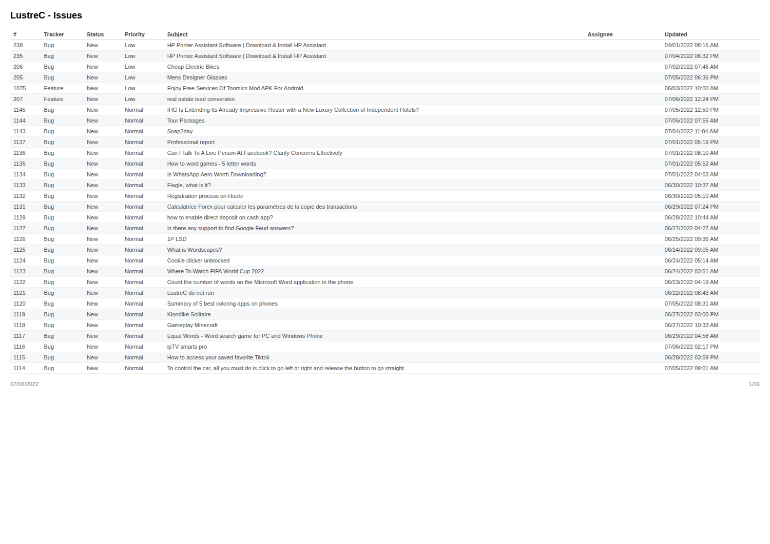LustreC - Issues
| # | Tracker | Status | Priority | Subject | Assignee | Updated |
| --- | --- | --- | --- | --- | --- | --- |
| 238 | Bug | New | Low | HP Printer Assistant Software / Download & Install HP Assistant | | 04/01/2022 08:16 AM |
| 235 | Bug | New | Low | HP Printer Assistant Software / Download & Install HP Assistant | | 07/04/2022 06:32 PM |
| 206 | Bug | New | Low | Cheap Electric Bikes | | 07/02/2022 07:46 AM |
| 205 | Bug | New | Low | Mens Designer Glasses | | 07/05/2022 06:36 PM |
| 1075 | Feature | New | Low | Enjoy Free Services Of Toomics Mod APK For Android | | 06/03/2022 10:00 AM |
| 207 | Feature | New | Low | real estate lead conversion | | 07/06/2022 12:24 PM |
| 1145 | Bug | New | Normal | IHG Is Extending Its Already Impressive Roster with a New Luxury Collection of Independent Hotels? | | 07/05/2022 12:50 PM |
| 1144 | Bug | New | Normal | Tour Packages | | 07/05/2022 07:55 AM |
| 1143 | Bug | New | Normal | Soap2day | | 07/04/2022 11:04 AM |
| 1137 | Bug | New | Normal | Professional report | | 07/01/2022 05:19 PM |
| 1136 | Bug | New | Normal | Can I Talk To A Live Person At Facebook? Clarify Concerns Effectively | | 07/01/2022 08:10 AM |
| 1135 | Bug | New | Normal | How to word games - 5 letter words | | 07/01/2022 05:52 AM |
| 1134 | Bug | New | Normal | Is WhatsApp Aero Worth Downloading? | | 07/01/2022 04:03 AM |
| 1133 | Bug | New | Normal | Flagle, what is it? | | 06/30/2022 10:37 AM |
| 1132 | Bug | New | Normal | Registration process on Huobi | | 06/30/2022 05:10 AM |
| 1131 | Bug | New | Normal | Calculatrice Forex pour calculer les paramètres de la copie des transactions | | 06/29/2022 07:24 PM |
| 1129 | Bug | New | Normal | how to enable direct deposit on cash app? | | 06/28/2022 10:44 AM |
| 1127 | Bug | New | Normal | Is there any support to find Google Feud answers? | | 06/27/2022 04:27 AM |
| 1126 | Bug | New | Normal | 1P LSD | | 06/25/2022 09:36 AM |
| 1125 | Bug | New | Normal | What is Wordscapes? | | 06/24/2022 09:05 AM |
| 1124 | Bug | New | Normal | Cookie clicker unblocked | | 06/24/2022 05:14 AM |
| 1123 | Bug | New | Normal | Where To Watch FIFA World Cup 2022 | | 06/24/2022 03:51 AM |
| 1122 | Bug | New | Normal | Count the number of words on the Microsoft Word application in the phone | | 06/23/2022 04:19 AM |
| 1121 | Bug | New | Normal | LustreC do not run | | 06/22/2022 08:43 AM |
| 1120 | Bug | New | Normal | Summary of 5 best coloring apps on phones | | 07/05/2022 08:31 AM |
| 1119 | Bug | New | Normal | Klondike Solitaire | | 06/27/2022 03:00 PM |
| 1118 | Bug | New | Normal | Gameplay Minecraft | | 06/27/2022 10:33 AM |
| 1117 | Bug | New | Normal | Equal Words - Word search game for PC and Windows Phone | | 06/29/2022 04:58 AM |
| 1116 | Bug | New | Normal | ipTV smarts pro | | 07/06/2022 02:17 PM |
| 1115 | Bug | New | Normal | How to access your saved favorite Tiktok | | 06/28/2022 03:59 PM |
| 1114 | Bug | New | Normal | To control the car, all you must do is click to go left or right and release the button to go straight. | | 07/05/2022 09:01 AM |
07/06/2022 1/16